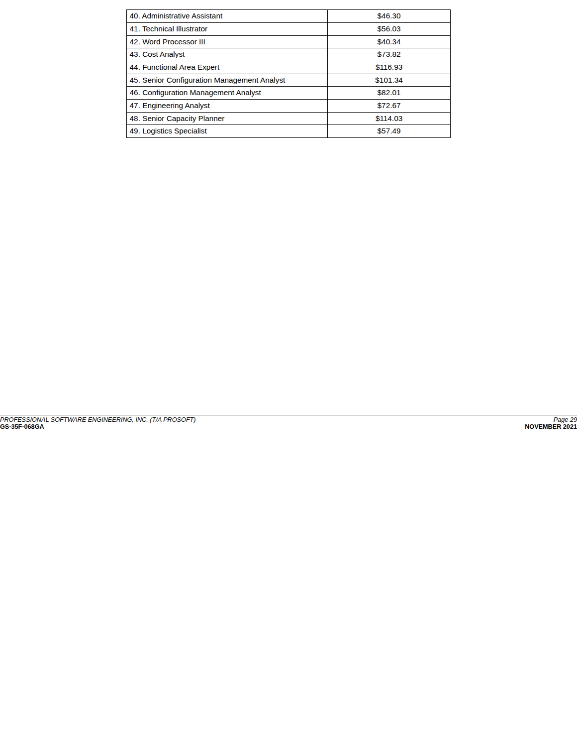| 40. Administrative Assistant | $46.30 |
| 41. Technical Illustrator | $56.03 |
| 42. Word Processor III | $40.34 |
| 43. Cost Analyst | $73.82 |
| 44. Functional Area Expert | $116.93 |
| 45. Senior Configuration Management Analyst | $101.34 |
| 46. Configuration Management Analyst | $82.01 |
| 47. Engineering Analyst | $72.67 |
| 48. Senior Capacity Planner | $114.03 |
| 49. Logistics Specialist | $57.49 |
PROFESSIONAL SOFTWARE ENGINEERING, INC. (T/A PROSOFT)
GS-35F-068GA
Page 29
NOVEMBER 2021